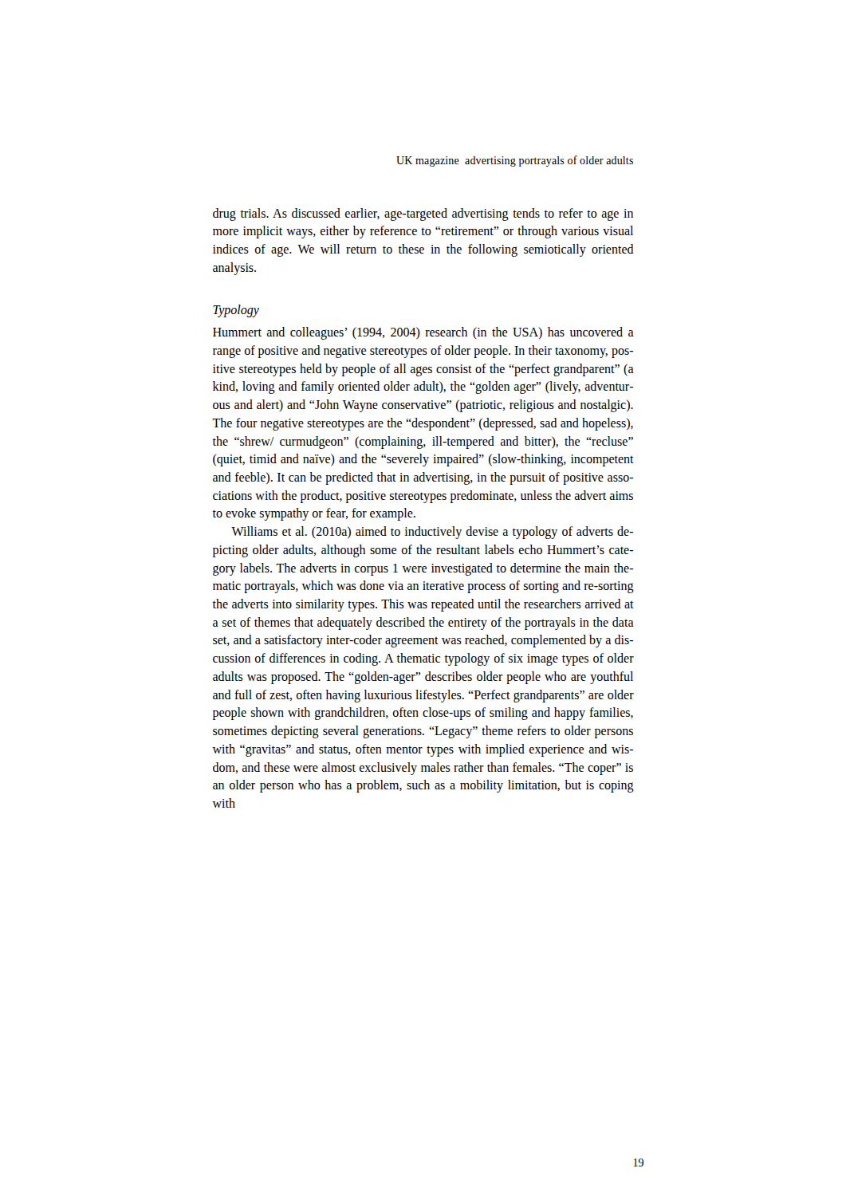UK magazine advertising portrayals of older adults
drug trials. As discussed earlier, age-targeted advertising tends to refer to age in more implicit ways, either by reference to “retirement” or through various visual indices of age. We will return to these in the following semiotically oriented analysis.
Typology
Hummert and colleagues’ (1994, 2004) research (in the USA) has uncovered a range of positive and negative stereotypes of older people. In their taxonomy, positive stereotypes held by people of all ages consist of the “perfect grandparent” (a kind, loving and family oriented older adult), the “golden ager” (lively, adventurous and alert) and “John Wayne conservative” (patriotic, religious and nostalgic). The four negative stereotypes are the “despondent” (depressed, sad and hopeless), the “shrew/ curmudgeon” (complaining, ill-tempered and bitter), the “recluse” (quiet, timid and naïve) and the “severely impaired” (slow-thinking, incompetent and feeble). It can be predicted that in advertising, in the pursuit of positive associations with the product, positive stereotypes predominate, unless the advert aims to evoke sympathy or fear, for example.
Williams et al. (2010a) aimed to inductively devise a typology of adverts depicting older adults, although some of the resultant labels echo Hummert’s category labels. The adverts in corpus 1 were investigated to determine the main thematic portrayals, which was done via an iterative process of sorting and re-sorting the adverts into similarity types. This was repeated until the researchers arrived at a set of themes that adequately described the entirety of the portrayals in the data set, and a satisfactory inter-coder agreement was reached, complemented by a discussion of differences in coding. A thematic typology of six image types of older adults was proposed. The “golden-ager” describes older people who are youthful and full of zest, often having luxurious lifestyles. “Perfect grandparents” are older people shown with grandchildren, often close-ups of smiling and happy families, sometimes depicting several generations. “Legacy” theme refers to older persons with “gravitas” and status, often mentor types with implied experience and wisdom, and these were almost exclusively males rather than females. “The coper” is an older person who has a problem, such as a mobility limitation, but is coping with
19